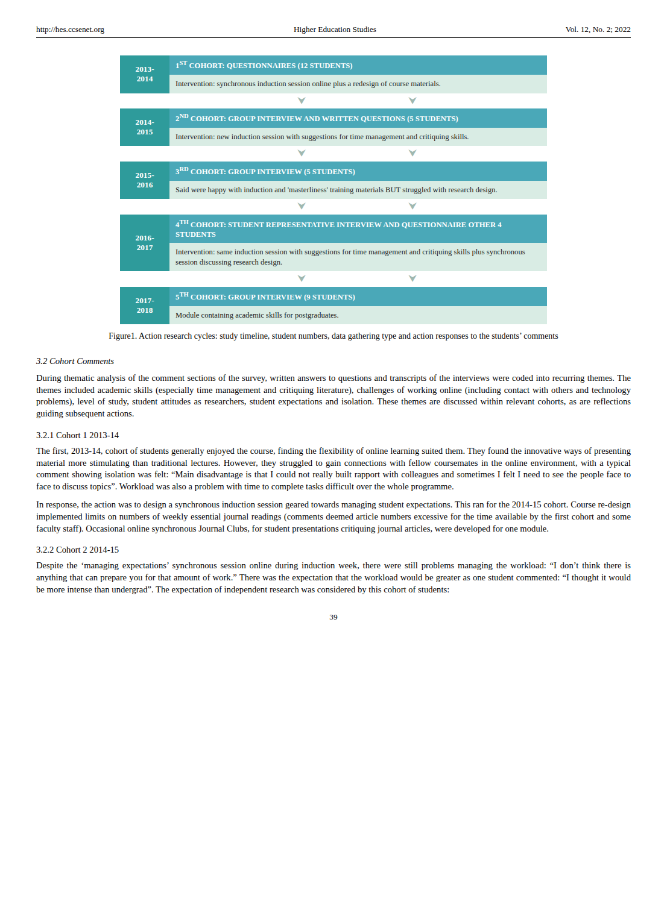http://hes.ccsenet.org Higher Education Studies Vol. 12, No. 2; 2022
2013-
2014
1ST COHORT: QUESTIONNAIRES (12 STUDENTS)
Intervention: synchronous induction session online plus a redesign of course materials.
⮟⮟
2014-
2015
2ND COHORT: GROUP INTERVIEW AND WRITTEN QUESTIONS (5 STUDENTS)
Intervention: new induction session with suggestions for time management and critiquing skills.
⮟⮟
2015-
2016
3RD COHORT: GROUP INTERVIEW (5 STUDENTS)
Said were happy with induction and 'masterliness' training materials BUT struggled with research design.
⮟⮟
2016-
2017
4TH COHORT: STUDENT REPRESENTATIVE INTERVIEW AND QUESTIONNAIRE OTHER 4 STUDENTS
Intervention: same induction session with suggestions for time management and critiquing skills plus synchronous session discussing research design.
⮟⮟
2017-
2018
5TH COHORT: GROUP INTERVIEW (9 STUDENTS)
Module containing academic skills for postgraduates.
Figure1. Action research cycles: study timeline, student numbers, data gathering type and action responses to the students’ comments
3.2 Cohort Comments
During thematic analysis of the comment sections of the survey, written answers to questions and transcripts of the interviews were coded into recurring themes. The themes included academic skills (especially time management and critiquing literature), challenges of working online (including contact with others and technology problems), level of study, student attitudes as researchers, student expectations and isolation. These themes are discussed within relevant cohorts, as are reflections guiding subsequent actions.
3.2.1 Cohort 1 2013-14
The first, 2013-14, cohort of students generally enjoyed the course, finding the flexibility of online learning suited them. They found the innovative ways of presenting material more stimulating than traditional lectures. However, they struggled to gain connections with fellow coursemates in the online environment, with a typical comment showing isolation was felt: “Main disadvantage is that I could not really built rapport with colleagues and sometimes I felt I need to see the people face to face to discuss topics”. Workload was also a problem with time to complete tasks difficult over the whole programme.
In response, the action was to design a synchronous induction session geared towards managing student expectations. This ran for the 2014-15 cohort. Course re-design implemented limits on numbers of weekly essential journal readings (comments deemed article numbers excessive for the time available by the first cohort and some faculty staff). Occasional online synchronous Journal Clubs, for student presentations critiquing journal articles, were developed for one module.
3.2.2 Cohort 2 2014-15
Despite the ‘managing expectations’ synchronous session online during induction week, there were still problems managing the workload: “I don’t think there is anything that can prepare you for that amount of work.” There was the expectation that the workload would be greater as one student commented: “I thought it would be more intense than undergrad”. The expectation of independent research was considered by this cohort of students:
39